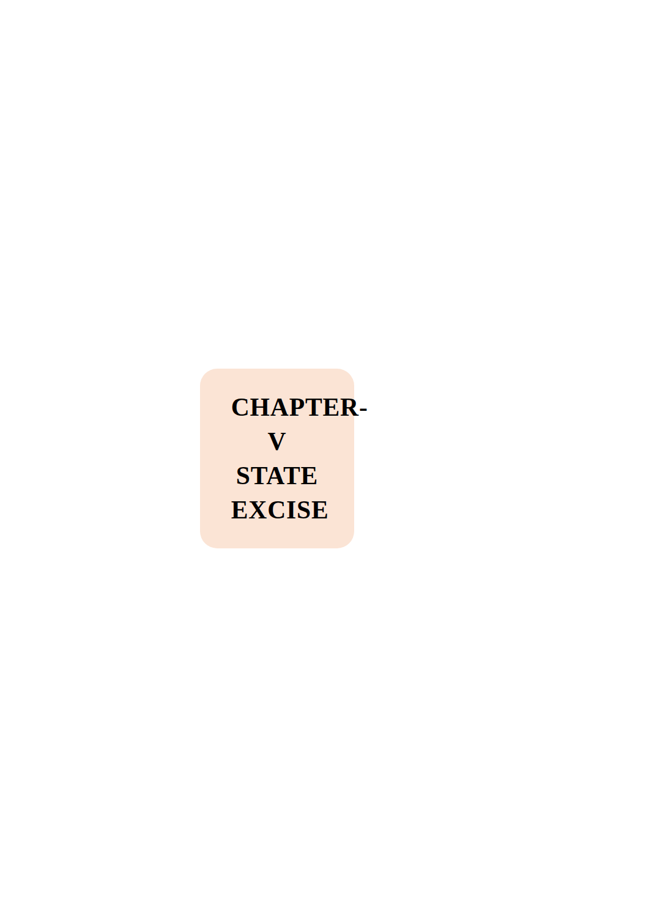CHAPTER-V STATE EXCISE